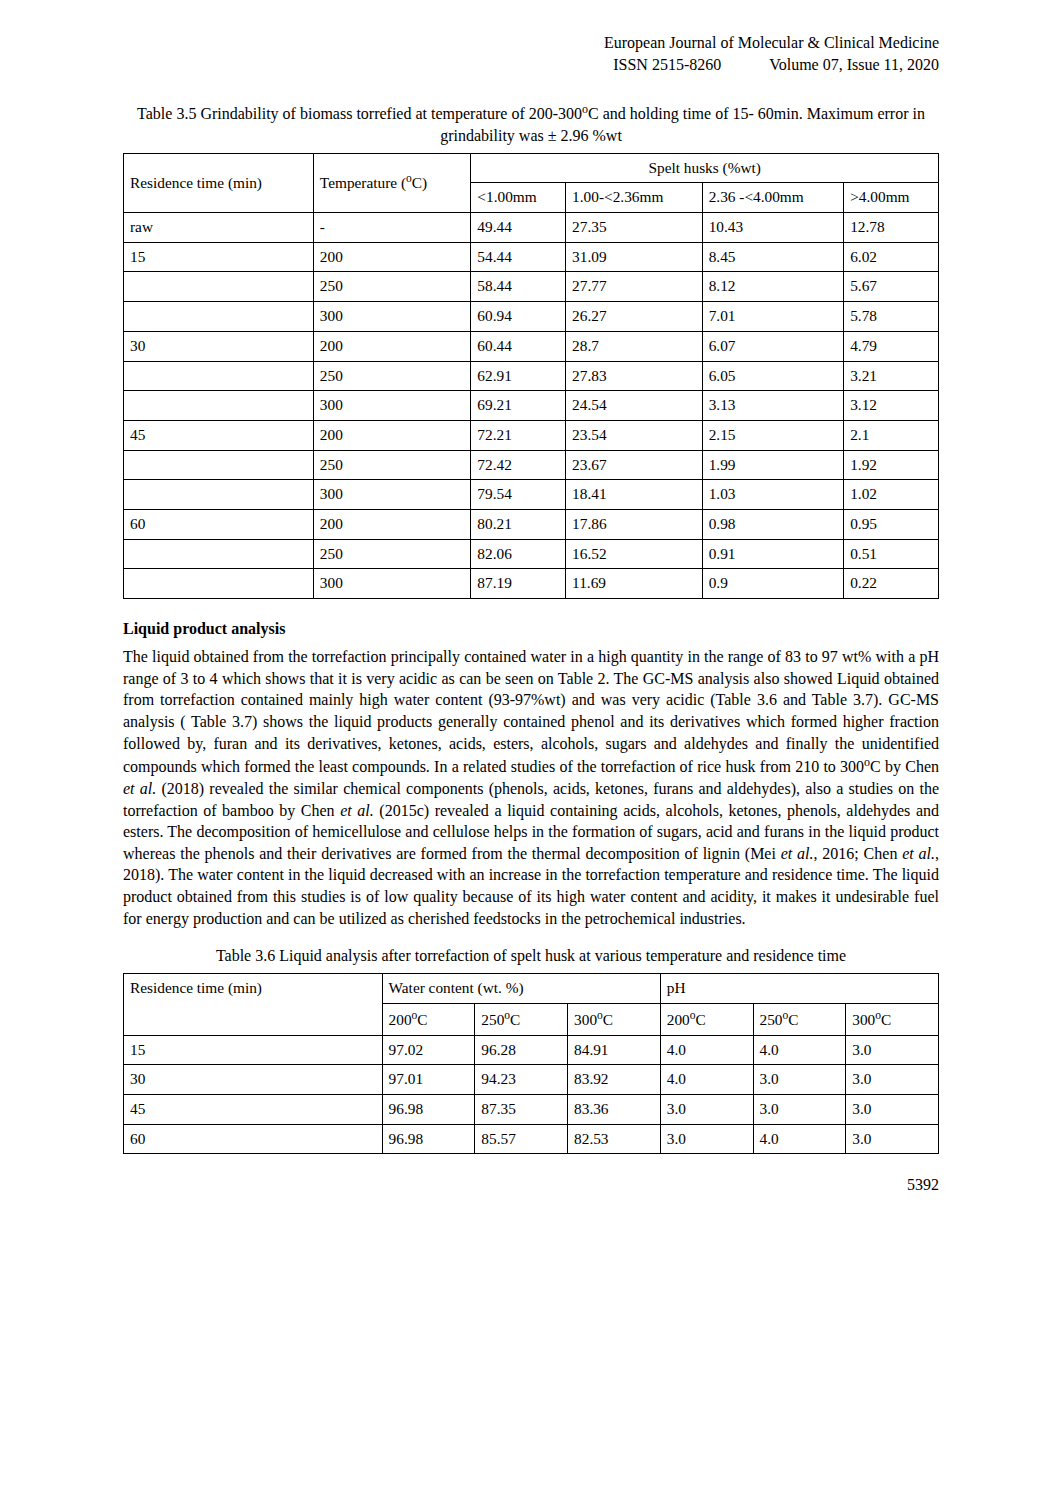European Journal of Molecular & Clinical Medicine ISSN 2515-8260 Volume 07, Issue 11, 2020
Table 3.5 Grindability of biomass torrefied at temperature of 200-300 o C and holding time of 15- 60min. Maximum error in grindability was ± 2.96 %wt
| Residence time (min) | Temperature ( o C) | Spelt husks (%wt) |
| --- | --- | --- |
| <1.00mm | 1.00-<2.36mm | 2.36 -<4.00mm | >4.00mm |
| raw | - | 49.44 | 27.35 | 10.43 | 12.78 |
| 15 | 200 | 54.44 | 31.09 | 8.45 | 6.02 |
| | 250 | 58.44 | 27.77 | 8.12 | 5.67 |
| | 300 | 60.94 | 26.27 | 7.01 | 5.78 |
| 30 | 200 | 60.44 | 28.7 | 6.07 | 4.79 |
| | 250 | 62.91 | 27.83 | 6.05 | 3.21 |
| | 300 | 69.21 | 24.54 | 3.13 | 3.12 |
| 45 | 200 | 72.21 | 23.54 | 2.15 | 2.1 |
| | 250 | 72.42 | 23.67 | 1.99 | 1.92 |
| | 300 | 79.54 | 18.41 | 1.03 | 1.02 |
| 60 | 200 | 80.21 | 17.86 | 0.98 | 0.95 |
| | 250 | 82.06 | 16.52 | 0.91 | 0.51 |
| | 300 | 87.19 | 11.69 | 0.9 | 0.22 |
Liquid product analysis
The liquid obtained from the torrefaction principally contained water in a high quantity in the range of 83 to 97 wt% with a pH range of 3 to 4 which shows that it is very acidic as can be seen on Table 2. The GC-MS analysis also showed Liquid obtained from torrefaction contained mainly high water content (93-97%wt) and was very acidic (Table 3.6 and Table 3.7). GC-MS analysis ( Table 3.7) shows the liquid products generally contained phenol and its derivatives which formed higher fraction followed by, furan and its derivatives, ketones, acids, esters, alcohols, sugars and aldehydes and finally the unidentified compounds which formed the least compounds. In a related studies of the torrefaction of rice husk from 210 to 300oC by Chen et al. (2018) revealed the similar chemical components (phenols, acids, ketones, furans and aldehydes), also a studies on the torrefaction of bamboo by Chen et al. (2015c) revealed a liquid containing acids, alcohols, ketones, phenols, aldehydes and esters. The decomposition of hemicellulose and cellulose helps in the formation of sugars, acid and furans in the liquid product whereas the phenols and their derivatives are formed from the thermal decomposition of lignin (Mei et al., 2016; Chen et al., 2018). The water content in the liquid decreased with an increase in the torrefaction temperature and residence time. The liquid product obtained from this studies is of low quality because of its high water content and acidity, it makes it undesirable fuel for energy production and can be utilized as cherished feedstocks in the petrochemical industries.
Table 3.6 Liquid analysis after torrefaction of spelt husk at various temperature and residence time
| Residence time (min) | Water content (wt. %) | pH |
| --- | --- | --- |
| 200 o C | 250 o C | 300 o C | 200 o C | 250 o C | 300 o C |
| 15 | 97.02 | 96.28 | 84.91 | 4.0 | 4.0 | 3.0 |
| 30 | 97.01 | 94.23 | 83.92 | 4.0 | 3.0 | 3.0 |
| 45 | 96.98 | 87.35 | 83.36 | 3.0 | 3.0 | 3.0 |
| 60 | 96.98 | 85.57 | 82.53 | 3.0 | 4.0 | 3.0 |
5392